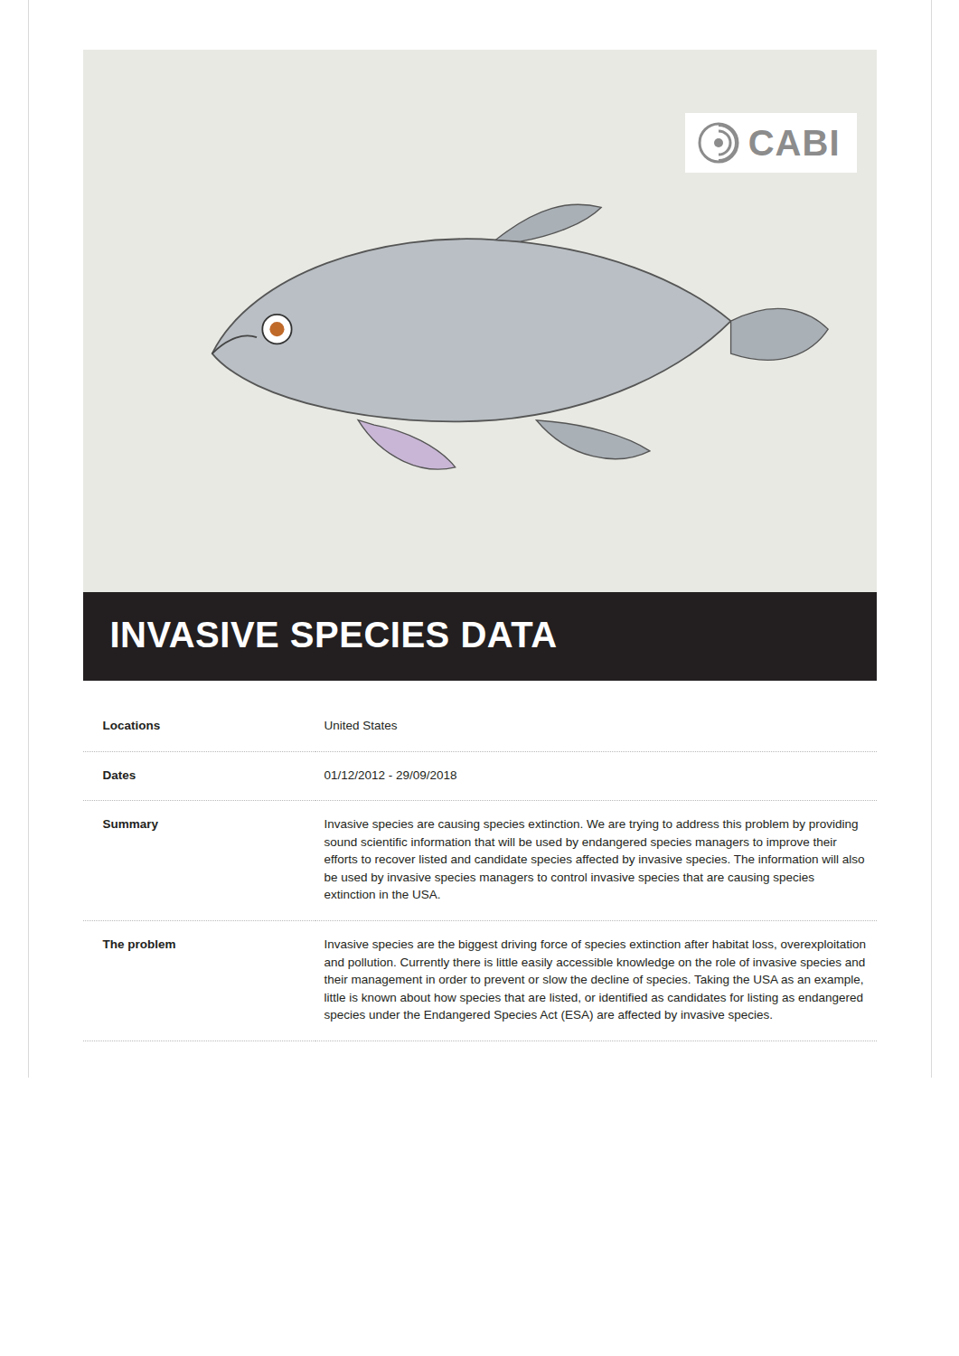CABI
INVASIVE SPECIES DATA
| Locations | United States |
| Dates | 01/12/2012 - 29/09/2018 |
| Summary | Invasive species are causing species extinction. We are trying to address this problem by providing sound scientific information that will be used by endangered species managers to improve their efforts to recover listed and candidate species affected by invasive species. The information will also be used by invasive species managers to control invasive species that are causing species extinction in the USA. |
| The problem | Invasive species are the biggest driving force of species extinction after habitat loss, overexploitation and pollution. Currently there is little easily accessible knowledge on the role of invasive species and their management in order to prevent or slow the decline of species. Taking the USA as an example, little is known about how species that are listed, or identified as candidates for listing as endangered species under the Endangered Species Act (ESA) are affected by invasive species. |